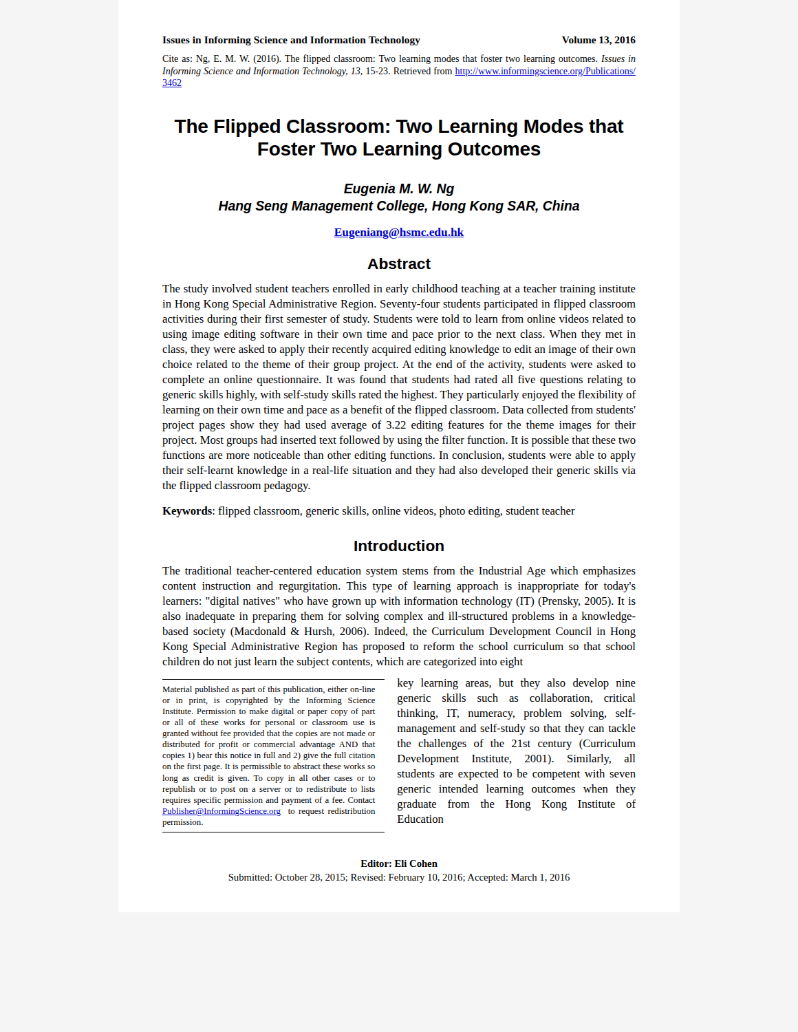Issues in Informing Science and Information Technology Volume 13, 2016
Cite as: Ng, E. M. W. (2016). The flipped classroom: Two learning modes that foster two learning outcomes. Issues in Informing Science and Information Technology, 13, 15-23. Retrieved from http://www.informingscience.org/Publications/3462
The Flipped Classroom: Two Learning Modes that
Foster Two Learning Outcomes
Eugenia M. W. Ng
Hang Seng Management College, Hong Kong SAR, China
Eugeniang@hsmc.edu.hk
Abstract
The study involved student teachers enrolled in early childhood teaching at a teacher training institute in Hong Kong Special Administrative Region. Seventy-four students participated in flipped classroom activities during their first semester of study. Students were told to learn from online videos related to using image editing software in their own time and pace prior to the next class. When they met in class, they were asked to apply their recently acquired editing knowledge to edit an image of their own choice related to the theme of their group project. At the end of the activity, students were asked to complete an online questionnaire. It was found that students had rated all five questions relating to generic skills highly, with self-study skills rated the highest. They particularly enjoyed the flexibility of learning on their own time and pace as a benefit of the flipped classroom. Data collected from students' project pages show they had used average of 3.22 editing features for the theme images for their project. Most groups had inserted text followed by using the filter function. It is possible that these two functions are more noticeable than other editing functions. In conclusion, students were able to apply their self-learnt knowledge in a real-life situation and they had also developed their generic skills via the flipped classroom pedagogy.
Keywords: flipped classroom, generic skills, online videos, photo editing, student teacher
Introduction
The traditional teacher-centered education system stems from the Industrial Age which emphasizes content instruction and regurgitation. This type of learning approach is inappropriate for today's learners: "digital natives" who have grown up with information technology (IT) (Prensky, 2005). It is also inadequate in preparing them for solving complex and ill-structured problems in a knowledge-based society (Macdonald & Hursh, 2006). Indeed, the Curriculum Development Council in Hong Kong Special Administrative Region has proposed to reform the school curriculum so that school children do not just learn the subject contents, which are categorized into eight
Material published as part of this publication, either on-line or in print, is copyrighted by the Informing Science Institute. Permission to make digital or paper copy of part or all of these works for personal or classroom use is granted without fee provided that the copies are not made or distributed for profit or commercial advantage AND that copies 1) bear this notice in full and 2) give the full citation on the first page. It is permissible to abstract these works so long as credit is given. To copy in all other cases or to republish or to post on a server or to redistribute to lists requires specific permission and payment of a fee. Contact Publisher@InformingScience.org to request redistribution permission.
key learning areas, but they also develop nine generic skills such as collaboration, critical thinking, IT, numeracy, problem solving, self-management and self-study so that they can tackle the challenges of the 21st century (Curriculum Development Institute, 2001). Similarly, all students are expected to be competent with seven generic intended learning outcomes when they graduate from the Hong Kong Institute of Education
Editor: Eli Cohen
Submitted: October 28, 2015; Revised: February 10, 2016; Accepted: March 1, 2016